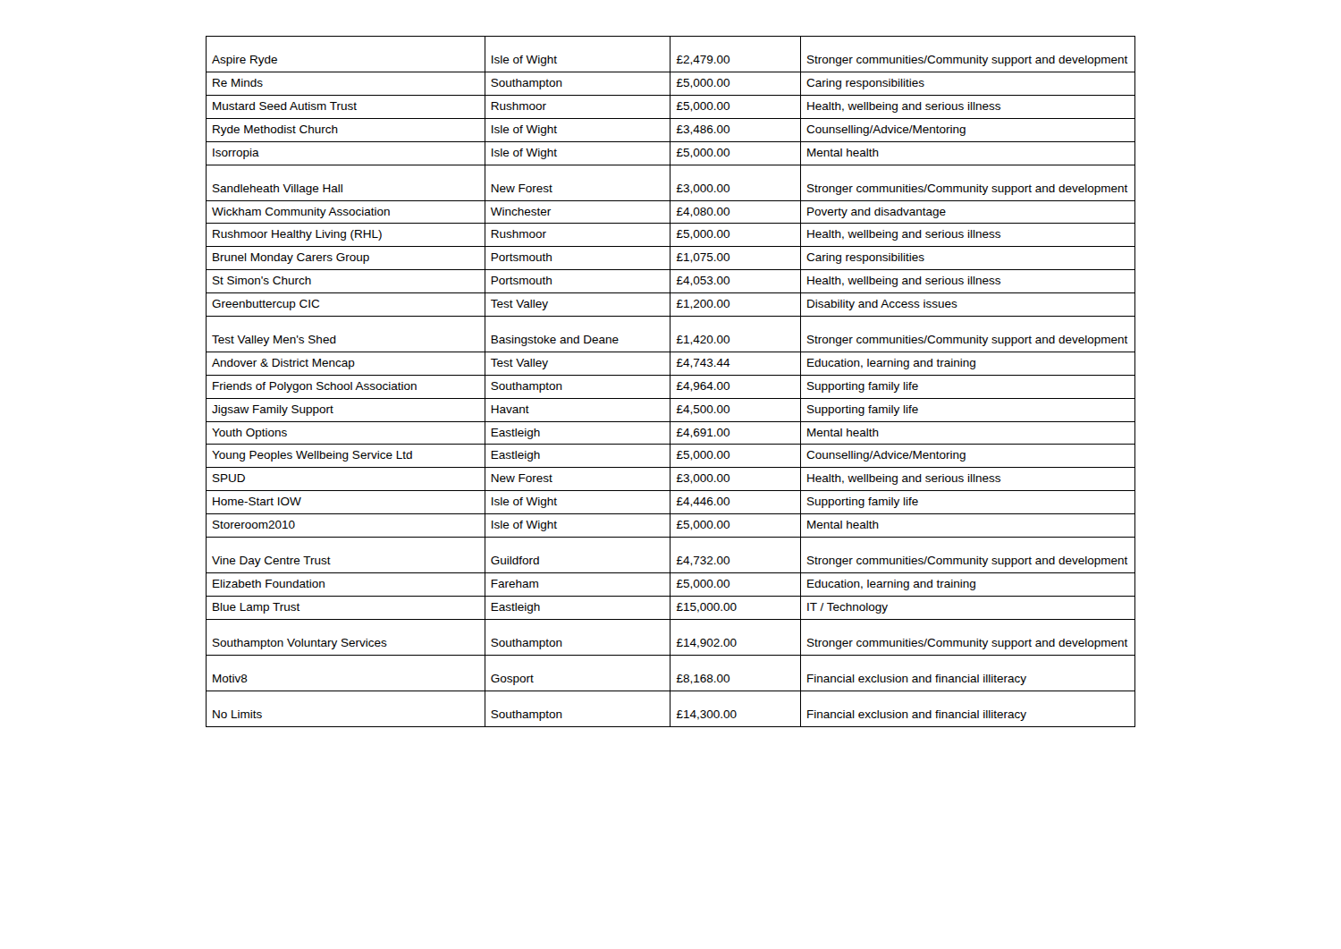| Aspire Ryde | Isle of Wight | £2,479.00 | Stronger communities/Community support and development |
| Re Minds | Southampton | £5,000.00 | Caring responsibilities |
| Mustard Seed Autism Trust | Rushmoor | £5,000.00 | Health, wellbeing and serious illness |
| Ryde Methodist Church | Isle of Wight | £3,486.00 | Counselling/Advice/Mentoring |
| Isorropia | Isle of Wight | £5,000.00 | Mental health |
| Sandleheath Village Hall | New Forest | £3,000.00 | Stronger communities/Community support and development |
| Wickham Community Association | Winchester | £4,080.00 | Poverty and disadvantage |
| Rushmoor Healthy Living (RHL) | Rushmoor | £5,000.00 | Health, wellbeing and serious illness |
| Brunel Monday Carers Group | Portsmouth | £1,075.00 | Caring responsibilities |
| St Simon's Church | Portsmouth | £4,053.00 | Health, wellbeing and serious illness |
| Greenbuttercup CIC | Test Valley | £1,200.00 | Disability and Access issues |
| Test Valley Men's Shed | Basingstoke and Deane | £1,420.00 | Stronger communities/Community support and development |
| Andover & District Mencap | Test Valley | £4,743.44 | Education, learning and training |
| Friends of Polygon School Association | Southampton | £4,964.00 | Supporting family life |
| Jigsaw Family Support | Havant | £4,500.00 | Supporting family life |
| Youth Options | Eastleigh | £4,691.00 | Mental health |
| Young Peoples Wellbeing Service Ltd | Eastleigh | £5,000.00 | Counselling/Advice/Mentoring |
| SPUD | New Forest | £3,000.00 | Health, wellbeing and serious illness |
| Home-Start IOW | Isle of Wight | £4,446.00 | Supporting family life |
| Storeroom2010 | Isle of Wight | £5,000.00 | Mental health |
| Vine Day Centre Trust | Guildford | £4,732.00 | Stronger communities/Community support and development |
| Elizabeth Foundation | Fareham | £5,000.00 | Education, learning and training |
| Blue Lamp Trust | Eastleigh | £15,000.00 | IT / Technology |
| Southampton Voluntary Services | Southampton | £14,902.00 | Stronger communities/Community support and development |
| Motiv8 | Gosport | £8,168.00 | Financial exclusion and financial illiteracy |
| No Limits | Southampton | £14,300.00 | Financial exclusion and financial illiteracy |